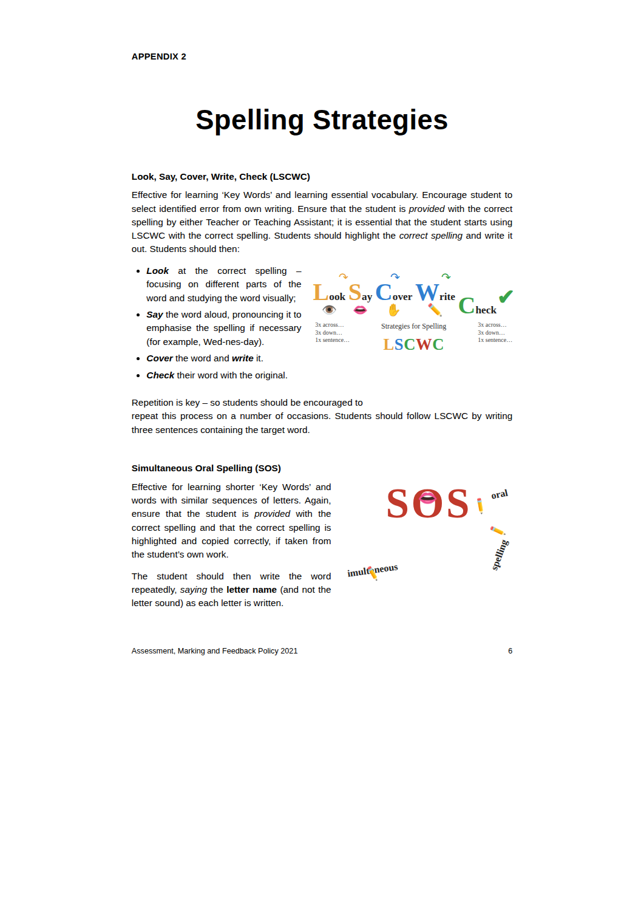APPENDIX 2
Spelling Strategies
Look, Say, Cover, Write, Check (LSCWC)
Effective for learning ‘Key Words’ and learning essential vocabulary. Encourage student to select identified error from own writing. Ensure that the student is provided with the correct spelling by either Teacher or Teaching Assistant; it is essential that the student starts using LSCWC with the correct spelling. Students should highlight the correct spelling and write it out. Students should then:
Look at the correct spelling – focusing on different parts of the word and studying the word visually;
Say the word aloud, pronouncing it to emphasise the spelling if necessary (for example, Wed-nes-day).
Cover the word and write it.
Check their word with the original.
↷ ↷ ↷
Look
👁️
Say
👄
Cover
✋
Write
✏️
Check
✔
3x across…
3x down…
1x sentence…
Strategies for Spelling
LSCWC
3x across…
3x down…
1x sentence…
Repetition is key – so students should be encouraged to
repeat this process on a number of occasions. Students should follow LSCWC by writing three sentences containing the target word.
Simultaneous Oral Spelling (SOS)
Effective for learning shorter ‘Key Words’ and words with similar sequences of letters. Again, ensure that the student is provided with the correct spelling and that the correct spelling is highlighted and copied correctly, if taken from the student’s own work.
The student should then write the word repeatedly, saying the letter name (and not the letter sound) as each letter is written.
SO👄S
oral
spelling
imultaneous
✏️
✏️
✏️
Assessment, Marking and Feedback Policy 2021 6